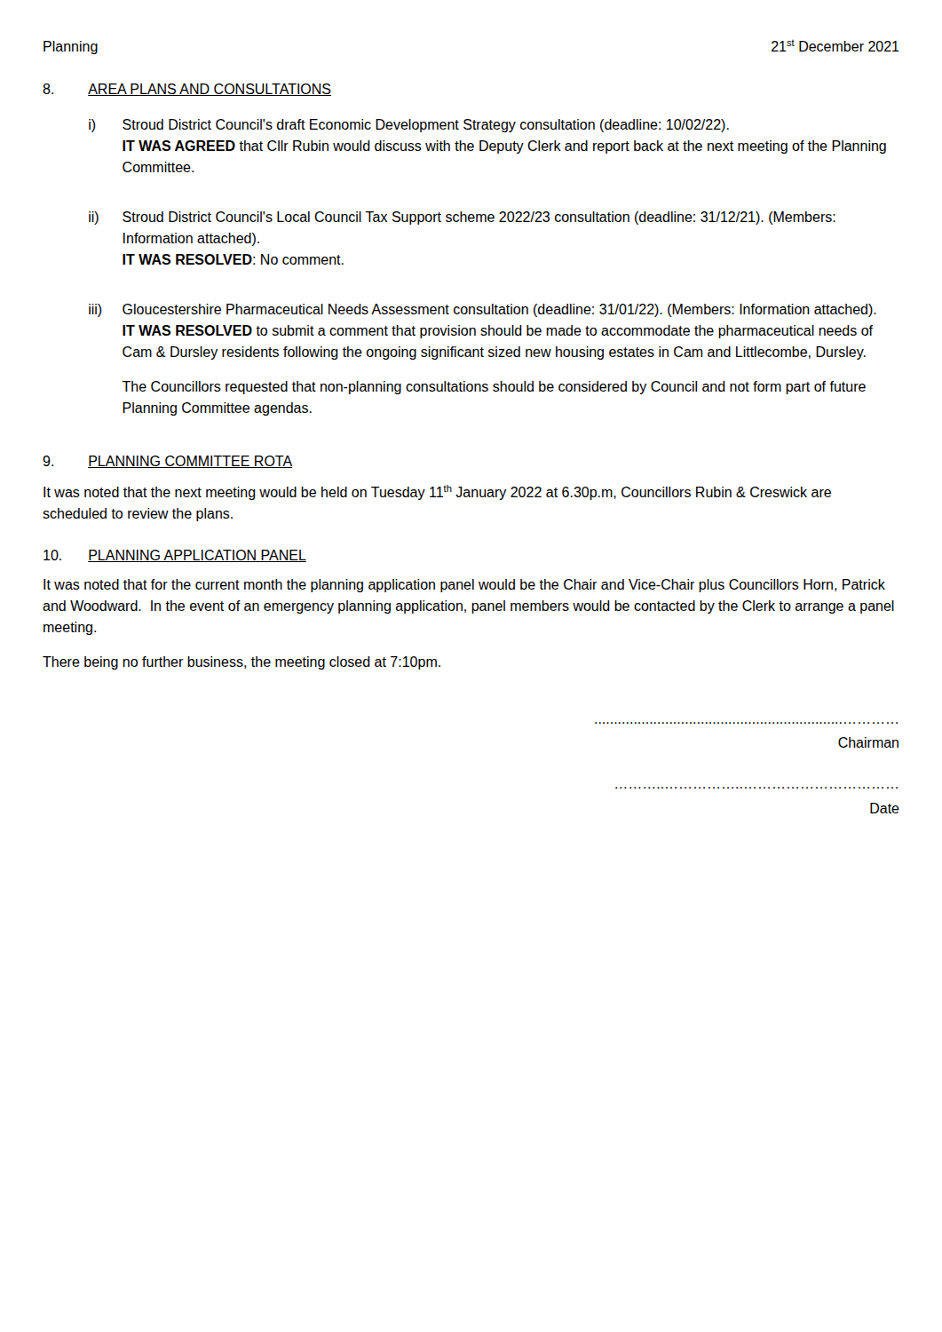Planning
21st December 2021
8.
AREA PLANS AND CONSULTATIONS
i)
Stroud District Council's draft Economic Development Strategy consultation (deadline: 10/02/22).
IT WAS AGREED that Cllr Rubin would discuss with the Deputy Clerk and report back at the next meeting of the Planning Committee.
ii)
Stroud District Council's Local Council Tax Support scheme 2022/23 consultation (deadline: 31/12/21). (Members: Information attached).
IT WAS RESOLVED: No comment.
iii)
Gloucestershire Pharmaceutical Needs Assessment consultation (deadline: 31/01/22). (Members: Information attached).
IT WAS RESOLVED to submit a comment that provision should be made to accommodate the pharmaceutical needs of Cam & Dursley residents following the ongoing significant sized new housing estates in Cam and Littlecombe, Dursley.
The Councillors requested that non-planning consultations should be considered by Council and not form part of future Planning Committee agendas.
9.
PLANNING COMMITTEE ROTA
It was noted that the next meeting would be held on Tuesday 11th January 2022 at 6.30p.m, Councillors Rubin & Creswick are scheduled to review the plans.
10.
PLANNING APPLICATION PANEL
It was noted that for the current month the planning application panel would be the Chair and Vice-Chair plus Councillors Horn, Patrick and Woodward. In the event of an emergency planning application, panel members would be contacted by the Clerk to arrange a panel meeting.
There being no further business, the meeting closed at 7:10pm.
...............................................................…………
Chairman
………..……………..……………………………
Date